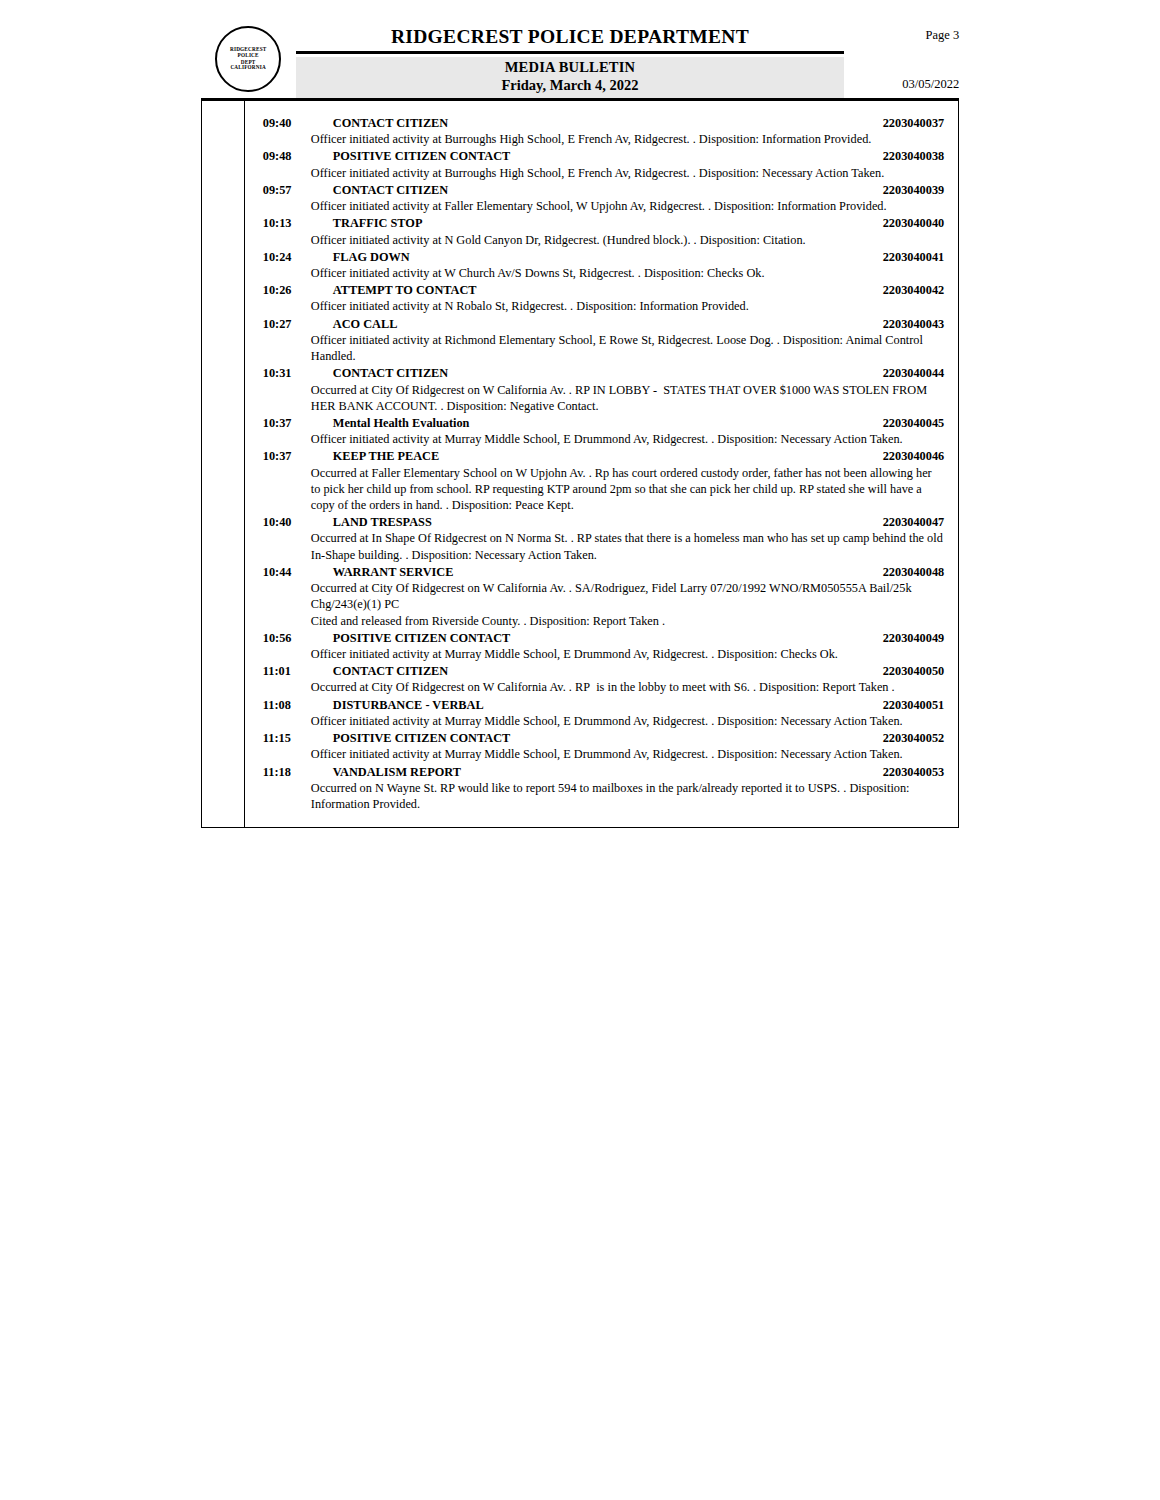RIDGECREST
POLICE
DEPT
CALIFORNIA
RIDGECREST POLICE DEPARTMENT
MEDIA BULLETIN
Friday, March 4, 2022
Page 3
03/05/2022
09:40 CONTACT CITIZEN 2203040037
Officer initiated activity at Burroughs High School, E French Av, Ridgecrest. . Disposition: Information Provided.
09:48 POSITIVE CITIZEN CONTACT 2203040038
Officer initiated activity at Burroughs High School, E French Av, Ridgecrest. . Disposition: Necessary Action Taken.
09:57 CONTACT CITIZEN 2203040039
Officer initiated activity at Faller Elementary School, W Upjohn Av, Ridgecrest. . Disposition: Information Provided.
10:13 TRAFFIC STOP 2203040040
Officer initiated activity at N Gold Canyon Dr, Ridgecrest. (Hundred block.). . Disposition: Citation.
10:24 FLAG DOWN 2203040041
Officer initiated activity at W Church Av/S Downs St, Ridgecrest. . Disposition: Checks Ok.
10:26 ATTEMPT TO CONTACT 2203040042
Officer initiated activity at N Robalo St, Ridgecrest. . Disposition: Information Provided.
10:27 ACO CALL 2203040043
Officer initiated activity at Richmond Elementary School, E Rowe St, Ridgecrest. Loose Dog. . Disposition: Animal Control Handled.
10:31 CONTACT CITIZEN 2203040044
Occurred at City Of Ridgecrest on W California Av. . RP IN LOBBY - STATES THAT OVER $1000 WAS STOLEN FROM HER BANK ACCOUNT. . Disposition: Negative Contact.
10:37 Mental Health Evaluation 2203040045
Officer initiated activity at Murray Middle School, E Drummond Av, Ridgecrest. . Disposition: Necessary Action Taken.
10:37 KEEP THE PEACE 2203040046
Occurred at Faller Elementary School on W Upjohn Av. . Rp has court ordered custody order, father has not been allowing her to pick her child up from school. RP requesting KTP around 2pm so that she can pick her child up. RP stated she will have a copy of the orders in hand. . Disposition: Peace Kept.
10:40 LAND TRESPASS 2203040047
Occurred at In Shape Of Ridgecrest on N Norma St. . RP states that there is a homeless man who has set up camp behind the old In-Shape building. . Disposition: Necessary Action Taken.
10:44 WARRANT SERVICE 2203040048
Occurred at City Of Ridgecrest on W California Av. . SA/Rodriguez, Fidel Larry 07/20/1992 WNO/RM050555A Bail/25k Chg/243(e)(1) PC
Cited and released from Riverside County. . Disposition: Report Taken .
10:56 POSITIVE CITIZEN CONTACT 2203040049
Officer initiated activity at Murray Middle School, E Drummond Av, Ridgecrest. . Disposition: Checks Ok.
11:01 CONTACT CITIZEN 2203040050
Occurred at City Of Ridgecrest on W California Av. . RP is in the lobby to meet with S6. . Disposition: Report Taken .
11:08 DISTURBANCE - VERBAL 2203040051
Officer initiated activity at Murray Middle School, E Drummond Av, Ridgecrest. . Disposition: Necessary Action Taken.
11:15 POSITIVE CITIZEN CONTACT 2203040052
Officer initiated activity at Murray Middle School, E Drummond Av, Ridgecrest. . Disposition: Necessary Action Taken.
11:18 VANDALISM REPORT 2203040053
Occurred on N Wayne St. RP would like to report 594 to mailboxes in the park/already reported it to USPS. . Disposition: Information Provided.